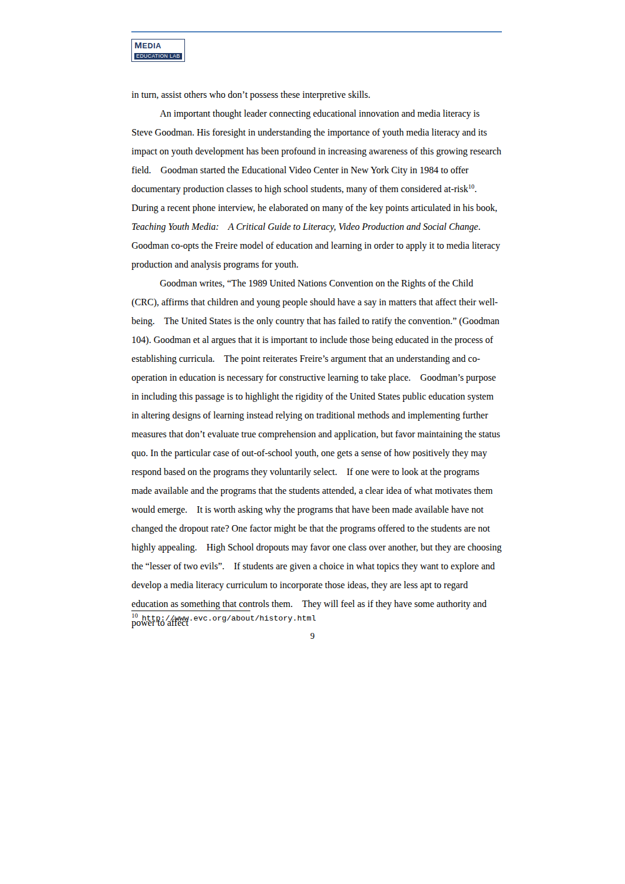MEDIA
EDUCATION LAB
in turn, assist others who don’t possess these interpretive skills.
An important thought leader connecting educational innovation and media literacy is Steve Goodman. His foresight in understanding the importance of youth media literacy and its impact on youth development has been profound in increasing awareness of this growing research field. Goodman started the Educational Video Center in New York City in 1984 to offer documentary production classes to high school students, many of them considered at-risk10. During a recent phone interview, he elaborated on many of the key points articulated in his book, Teaching Youth Media: A Critical Guide to Literacy, Video Production and Social Change. Goodman co-opts the Freire model of education and learning in order to apply it to media literacy production and analysis programs for youth.
Goodman writes, “The 1989 United Nations Convention on the Rights of the Child (CRC), affirms that children and young people should have a say in matters that affect their well-being. The United States is the only country that has failed to ratify the convention.” (Goodman 104). Goodman et al argues that it is important to include those being educated in the process of establishing curricula. The point reiterates Freire’s argument that an understanding and co-operation in education is necessary for constructive learning to take place. Goodman’s purpose in including this passage is to highlight the rigidity of the United States public education system in altering designs of learning instead relying on traditional methods and implementing further measures that don’t evaluate true comprehension and application, but favor maintaining the status quo. In the particular case of out-of-school youth, one gets a sense of how positively they may respond based on the programs they voluntarily select. If one were to look at the programs made available and the programs that the students attended, a clear idea of what motivates them would emerge. It is worth asking why the programs that have been made available have not changed the dropout rate? One factor might be that the programs offered to the students are not highly appealing. High School dropouts may favor one class over another, but they are choosing the “lesser of two evils”. If students are given a choice in what topics they want to explore and develop a media literacy curriculum to incorporate those ideas, they are less apt to regard education as something that controls them. They will feel as if they have some authority and power to affect
10 http://www.evc.org/about/history.html
9